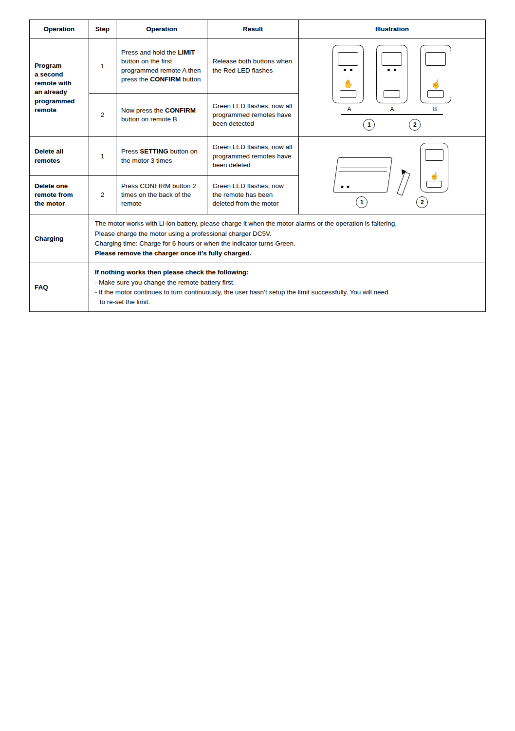| Operation | Step | Operation | Result | Illustration |
| --- | --- | --- | --- | --- |
| Program a second remote with an already programmed remote | 1 | Press and hold the LIMIT button on the first programmed remote A then press the CONFIRM button | Release both buttons when the Red LED flashes | ✋ ☝ A A B 1 2 |
| 2 | Now press the CONFIRM button on remote B | Green LED flashes, now all programmed remotes have been detected |
| Delete all remotes | 1 | Press SETTING button on the motor 3 times | Green LED flashes, now all programmed remotes have been deleted | ☝ 1 2 |
| Delete one remote from the motor | 2 | Press CONFIRM button 2 times on the back of the remote | Green LED flashes, now the remote has been deleted from the motor |
| Charging | The motor works with Li-ion battery, please charge it when the motor alarms or the operation is faltering. Please charge the motor using a professional charger DC5V. Charging time: Charge for 6 hours or when the indicator turns Green. Please remove the charger once it’s fully charged. |
| FAQ | If nothing works then please check the following: - Make sure you change the remote battery first. - If the motor continues to turn continuously, the user hasn’t setup the limit successfully. You will need to re-set the limit. |